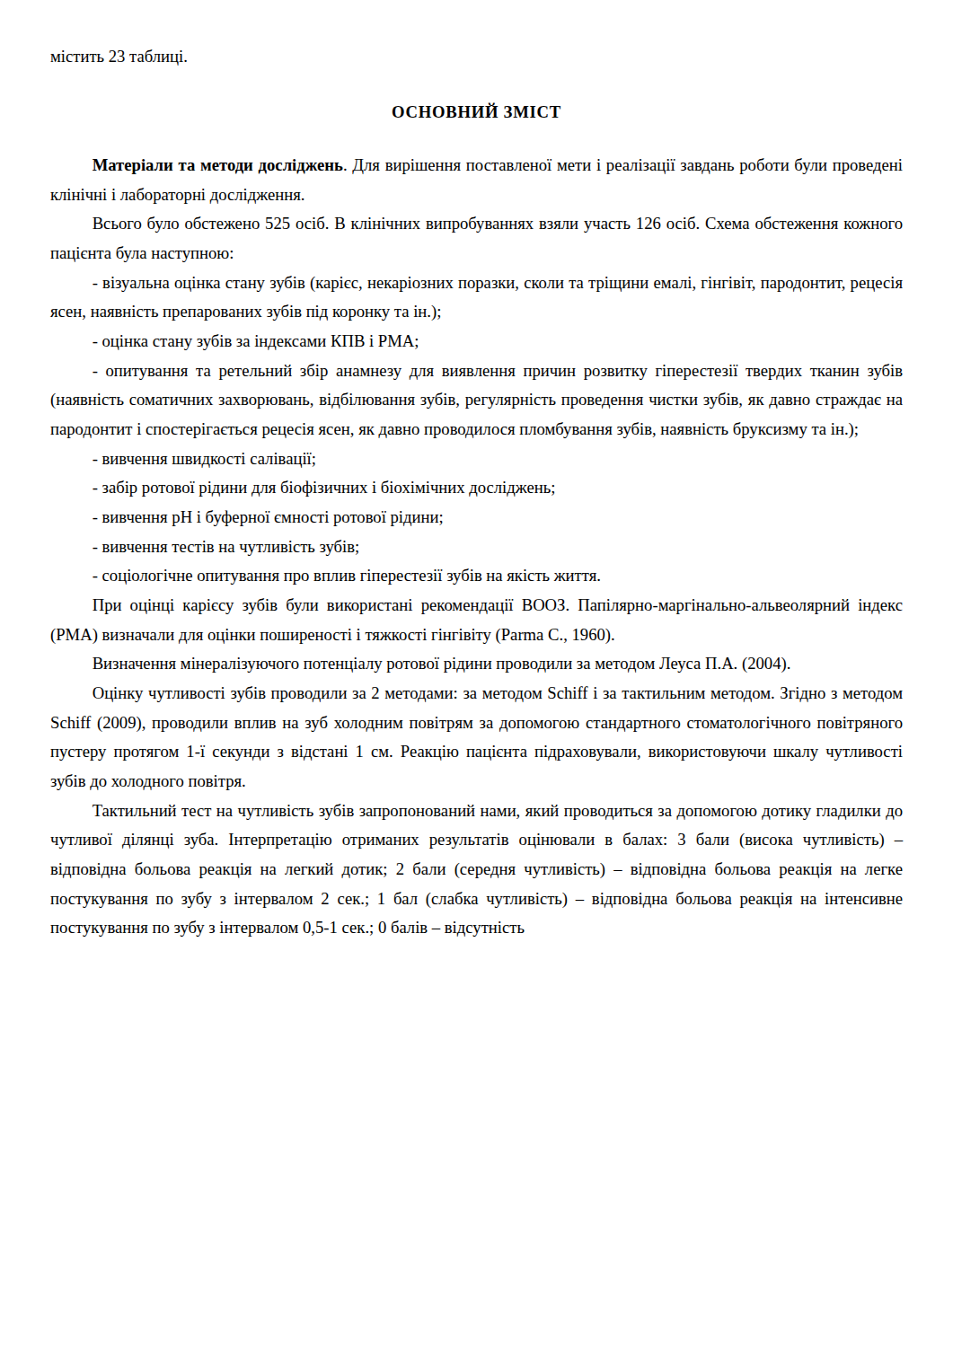містить 23 таблиці.
ОСНОВНИЙ ЗМІСТ
Матеріали та методи досліджень. Для вирішення поставленої мети і реалізації завдань роботи були проведені клінічні і лабораторні дослідження.
Всього було обстежено 525 осіб. В клінічних випробуваннях взяли участь 126 осіб. Схема обстеження кожного пацієнта була наступною:
- візуальна оцінка стану зубів (карієс, некаріозних поразки, сколи та тріщини емалі, гінгівіт, пародонтит, рецесія ясен, наявність препарованих зубів під коронку та ін.);
- оцінка стану зубів за індексами КПВ і РМА;
- опитування та ретельний збір анамнезу для виявлення причин розвитку гіперестезії твердих тканин зубів (наявність соматичних захворювань, відбілювання зубів, регулярність проведення чистки зубів, як давно страждає на пародонтит і спостерігається рецесія ясен, як давно проводилося пломбування зубів, наявність бруксизму та ін.);
- вивчення швидкості салівації;
- забір ротової рідини для біофізичних і біохімічних досліджень;
- вивчення рН і буферної ємності ротової рідини;
- вивчення тестів на чутливість зубів;
- соціологічне опитування про вплив гіперестезії зубів на якість життя.
При оцінці карієсу зубів були використані рекомендації ВООЗ. Папілярно-маргінально-альвеолярний індекс (РМА) визначали для оцінки поширеності і тяжкості гінгівіту (Parma C., 1960).
Визначення мінералізуючого потенціалу ротової рідини проводили за методом Леуса П.А. (2004).
Оцінку чутливості зубів проводили за 2 методами: за методом Schiff і за тактильним методом. Згідно з методом Schiff (2009), проводили вплив на зуб холодним повітрям за допомогою стандартного стоматологічного повітряного пустеру протягом 1-ї секунди з відстані 1 см. Реакцію пацієнта підраховували, використовуючи шкалу чутливості зубів до холодного повітря.
Тактильний тест на чутливість зубів запропонований нами, який проводиться за допомогою дотику гладилки до чутливої ділянці зуба. Інтерпретацію отриманих результатів оцінювали в балах: 3 бали (висока чутливість) – відповідна больова реакція на легкий дотик; 2 бали (середня чутливість) – відповідна больова реакція на легке постукування по зубу з інтервалом 2 сек.; 1 бал (слабка чутливість) – відповідна больова реакція на інтенсивне постукування по зубу з інтервалом 0,5-1 сек.; 0 балів – відсутність